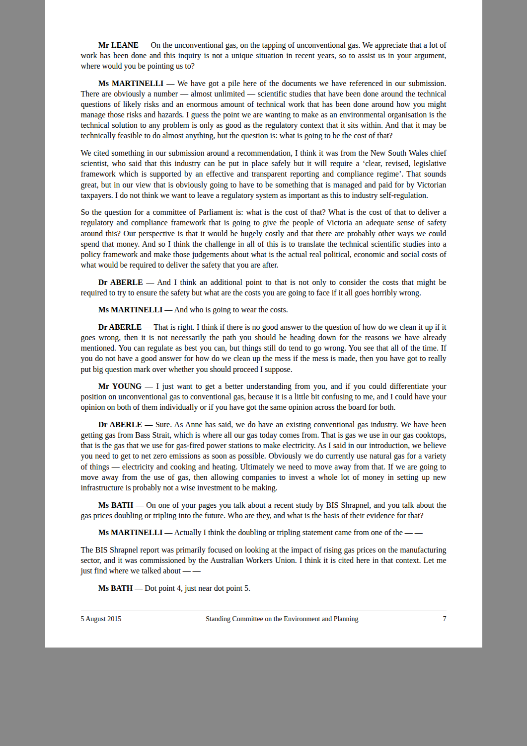Mr LEANE — On the unconventional gas, on the tapping of unconventional gas. We appreciate that a lot of work has been done and this inquiry is not a unique situation in recent years, so to assist us in your argument, where would you be pointing us to?
Ms MARTINELLI — We have got a pile here of the documents we have referenced in our submission. There are obviously a number — almost unlimited — scientific studies that have been done around the technical questions of likely risks and an enormous amount of technical work that has been done around how you might manage those risks and hazards. I guess the point we are wanting to make as an environmental organisation is the technical solution to any problem is only as good as the regulatory context that it sits within. And that it may be technically feasible to do almost anything, but the question is: what is going to be the cost of that?
We cited something in our submission around a recommendation, I think it was from the New South Wales chief scientist, who said that this industry can be put in place safely but it will require a ‘clear, revised, legislative framework which is supported by an effective and transparent reporting and compliance regime’. That sounds great, but in our view that is obviously going to have to be something that is managed and paid for by Victorian taxpayers. I do not think we want to leave a regulatory system as important as this to industry self-regulation.
So the question for a committee of Parliament is: what is the cost of that? What is the cost of that to deliver a regulatory and compliance framework that is going to give the people of Victoria an adequate sense of safety around this? Our perspective is that it would be hugely costly and that there are probably other ways we could spend that money. And so I think the challenge in all of this is to translate the technical scientific studies into a policy framework and make those judgements about what is the actual real political, economic and social costs of what would be required to deliver the safety that you are after.
Dr ABERLE — And I think an additional point to that is not only to consider the costs that might be required to try to ensure the safety but what are the costs you are going to face if it all goes horribly wrong.
Ms MARTINELLI — And who is going to wear the costs.
Dr ABERLE — That is right. I think if there is no good answer to the question of how do we clean it up if it goes wrong, then it is not necessarily the path you should be heading down for the reasons we have already mentioned. You can regulate as best you can, but things still do tend to go wrong. You see that all of the time. If you do not have a good answer for how do we clean up the mess if the mess is made, then you have got to really put big question mark over whether you should proceed I suppose.
Mr YOUNG — I just want to get a better understanding from you, and if you could differentiate your position on unconventional gas to conventional gas, because it is a little bit confusing to me, and I could have your opinion on both of them individually or if you have got the same opinion across the board for both.
Dr ABERLE — Sure. As Anne has said, we do have an existing conventional gas industry. We have been getting gas from Bass Strait, which is where all our gas today comes from. That is gas we use in our gas cooktops, that is the gas that we use for gas-fired power stations to make electricity. As I said in our introduction, we believe you need to get to net zero emissions as soon as possible. Obviously we do currently use natural gas for a variety of things — electricity and cooking and heating. Ultimately we need to move away from that. If we are going to move away from the use of gas, then allowing companies to invest a whole lot of money in setting up new infrastructure is probably not a wise investment to be making.
Ms BATH — On one of your pages you talk about a recent study by BIS Shrapnel, and you talk about the gas prices doubling or tripling into the future. Who are they, and what is the basis of their evidence for that?
Ms MARTINELLI — Actually I think the doubling or tripling statement came from one of the — —
The BIS Shrapnel report was primarily focused on looking at the impact of rising gas prices on the manufacturing sector, and it was commissioned by the Australian Workers Union. I think it is cited here in that context. Let me just find where we talked about — —
Ms BATH — Dot point 4, just near dot point 5.
5 August 2015 Standing Committee on the Environment and Planning 7